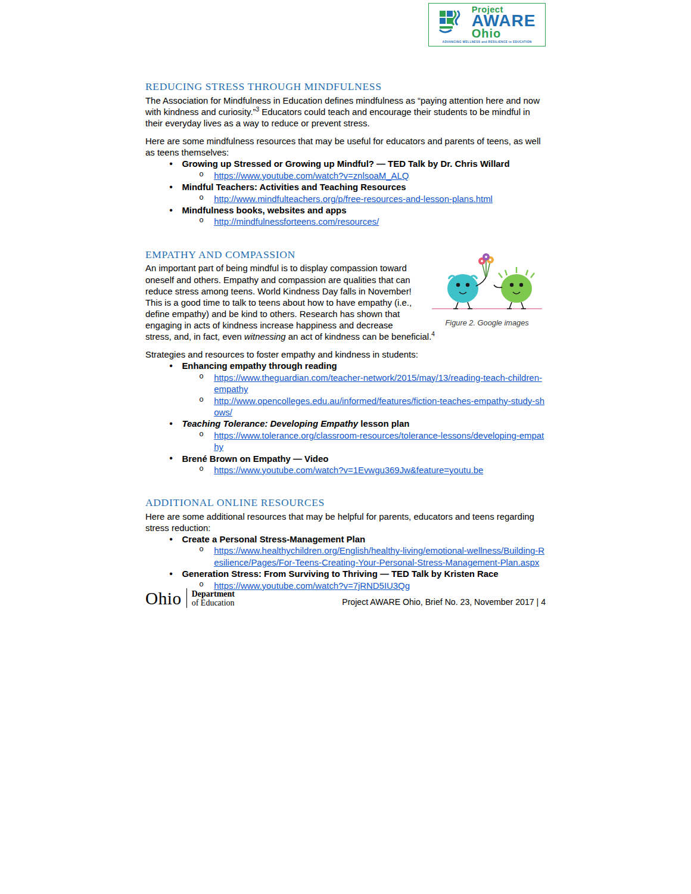Project
AWARE
Ohio
ADVANCING WELLNESS and RESILIENCE in EDUCATION
REDUCING STRESS THROUGH MINDFULNESS
The Association for Mindfulness in Education defines mindfulness as “paying attention here and now with kindness and curiosity.”3 Educators could teach and encourage their students to be mindful in their everyday lives as a way to reduce or prevent stress.
Here are some mindfulness resources that may be useful for educators and parents of teens, as well as teens themselves:
Growing up Stressed or Growing up Mindful? — TED Talk by Dr. Chris Willard
https://www.youtube.com/watch?v=znlsoaM_ALQ
Mindful Teachers: Activities and Teaching Resources
http://www.mindfulteachers.org/p/free-resources-and-lesson-plans.html
Mindfulness books, websites and apps
http://mindfulnessforteens.com/resources/
Figure 2. Google images
EMPATHY AND COMPASSION
An important part of being mindful is to display compassion toward oneself and others. Empathy and compassion are qualities that can reduce stress among teens. World Kindness Day falls in November! This is a good time to talk to teens about how to have empathy (i.e., define empathy) and be kind to others. Research has shown that engaging in acts of kindness increase happiness and decrease stress, and, in fact, even witnessing an act of kindness can be beneficial.4
Strategies and resources to foster empathy and kindness in students:
Enhancing empathy through reading
https://www.theguardian.com/teacher-network/2015/may/13/reading-teach-children-empathy
http://www.opencolleges.edu.au/informed/features/fiction-teaches-empathy-study-shows/
Teaching Tolerance: Developing Empathy lesson plan
https://www.tolerance.org/classroom-resources/tolerance-lessons/developing-empathy
Brené Brown on Empathy — Video
https://www.youtube.com/watch?v=1Evwgu369Jw&feature=youtu.be
ADDITIONAL ONLINE RESOURCES
Here are some additional resources that may be helpful for parents, educators and teens regarding stress reduction:
Create a Personal Stress-Management Plan
https://www.healthychildren.org/English/healthy-living/emotional-wellness/Building-Resilience/Pages/For-Teens-Creating-Your-Personal-Stress-Management-Plan.aspx
Generation Stress: From Surviving to Thriving — TED Talk by Kristen Race
https://www.youtube.com/watch?v=7jRND5IU3Qg
Ohio
Department
of Education
Project AWARE Ohio, Brief No. 23, November 2017 | 4